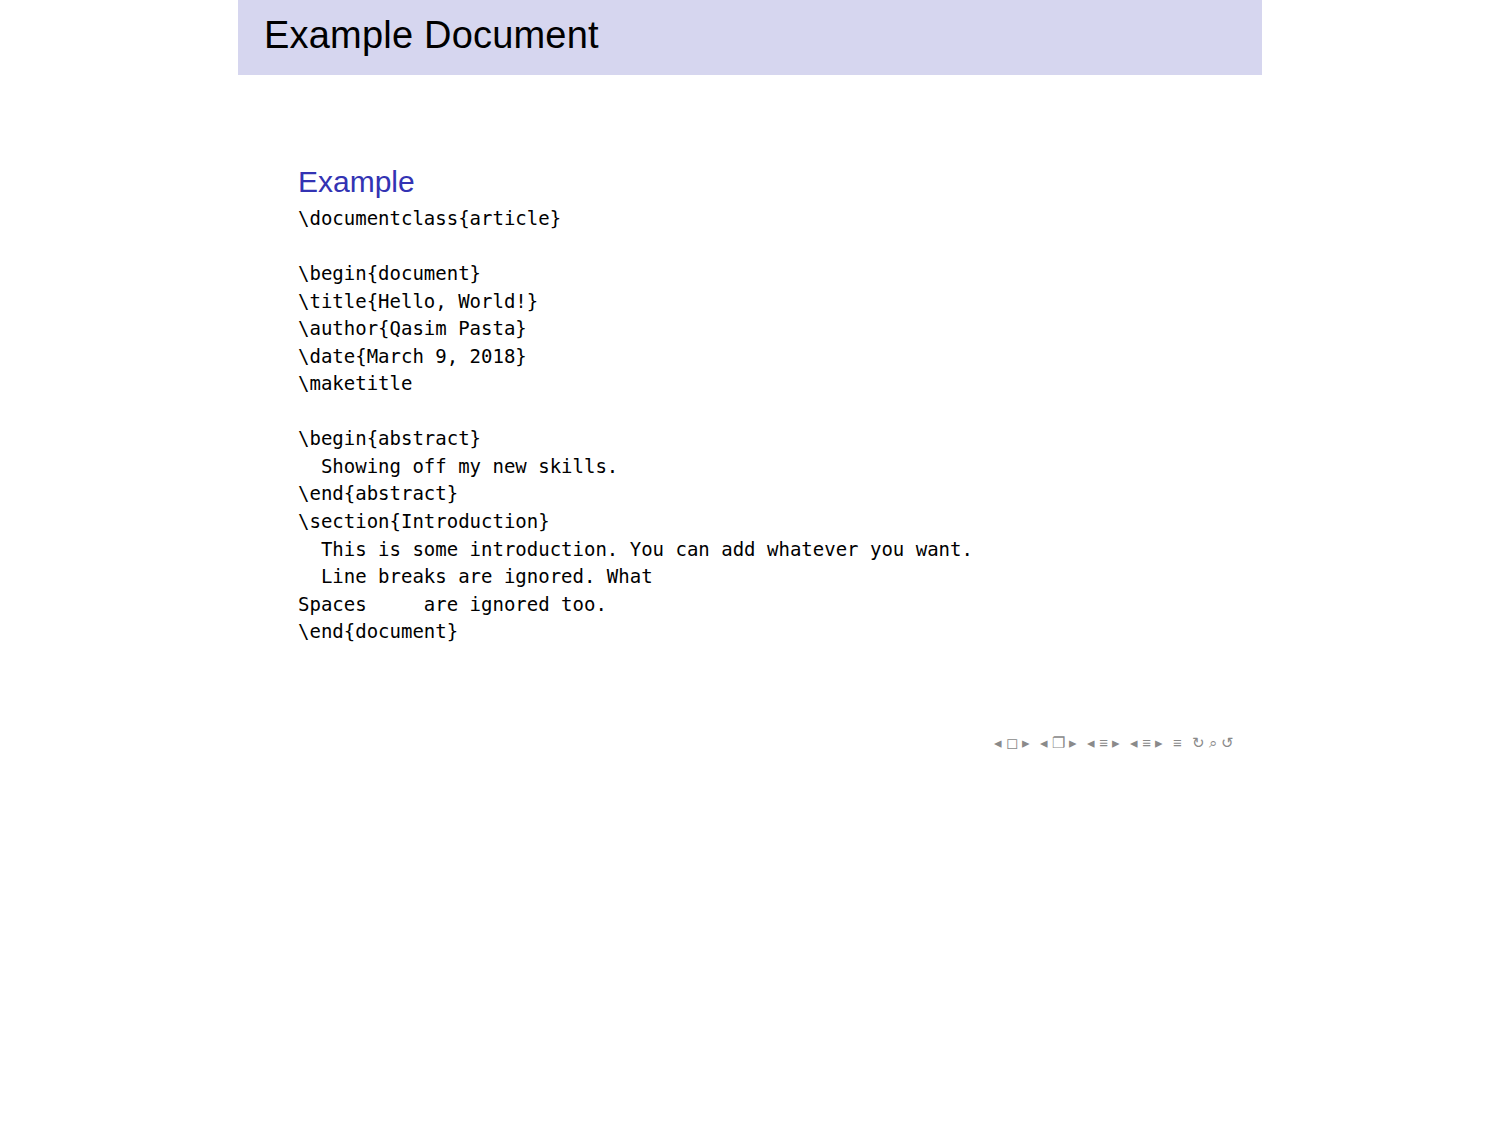Example Document
Example
\documentclass{article}

\begin{document}
\title{Hello, World!}
\author{Qasim Pasta}
\date{March 9, 2018}
\maketitle

\begin{abstract}
  Showing off my new skills.
\end{abstract}
\section{Introduction}
  This is some introduction. You can add whatever you want.
  Line breaks are ignored. What
Spaces     are ignored too.
\end{document}
◂◻▸ ◂❐▸ ◂≡▸ ◂≡▸ ≡ ↻⌕↺